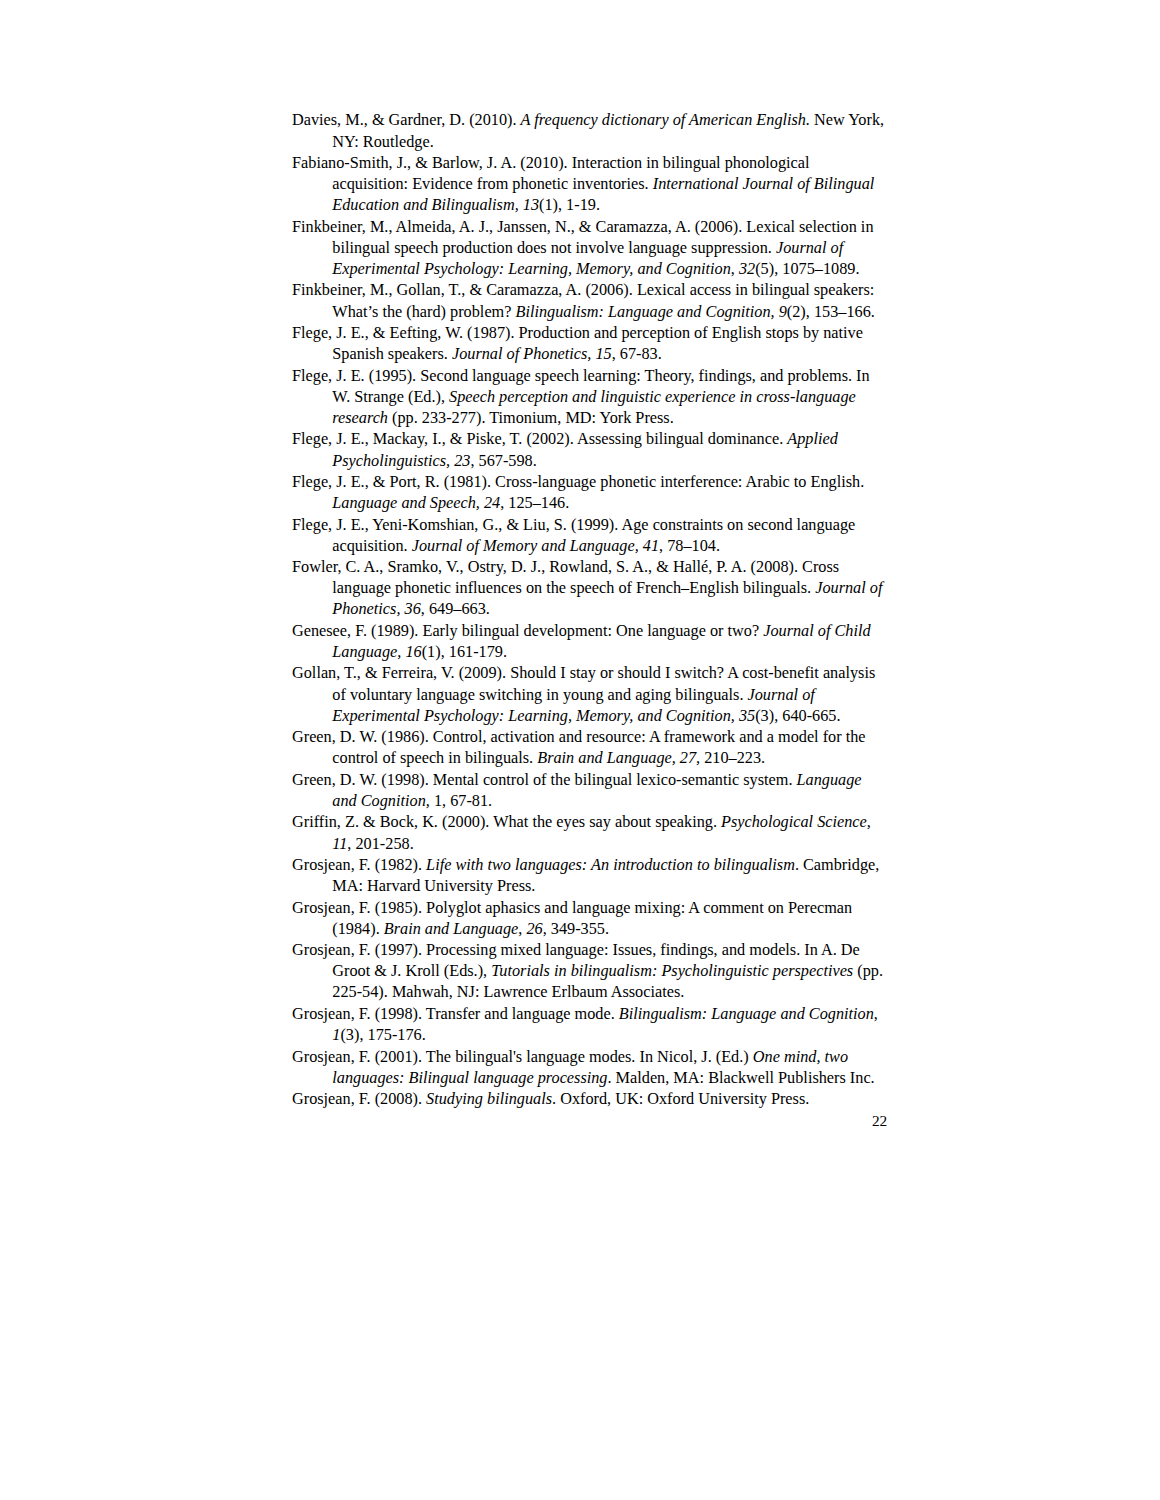Davies, M., & Gardner, D. (2010). A frequency dictionary of American English. New York, NY: Routledge.
Fabiano-Smith, J., & Barlow, J. A. (2010). Interaction in bilingual phonological acquisition: Evidence from phonetic inventories. International Journal of Bilingual Education and Bilingualism, 13(1), 1-19.
Finkbeiner, M., Almeida, A. J., Janssen, N., & Caramazza, A. (2006). Lexical selection in bilingual speech production does not involve language suppression. Journal of Experimental Psychology: Learning, Memory, and Cognition, 32(5), 1075–1089.
Finkbeiner, M., Gollan, T., & Caramazza, A. (2006). Lexical access in bilingual speakers: What’s the (hard) problem? Bilingualism: Language and Cognition, 9(2), 153–166.
Flege, J. E., & Eefting, W. (1987). Production and perception of English stops by native Spanish speakers. Journal of Phonetics, 15, 67-83.
Flege, J. E. (1995). Second language speech learning: Theory, findings, and problems. In W. Strange (Ed.), Speech perception and linguistic experience in cross-language research (pp. 233-277). Timonium, MD: York Press.
Flege, J. E., Mackay, I., & Piske, T. (2002). Assessing bilingual dominance. Applied Psycholinguistics, 23, 567-598.
Flege, J. E., & Port, R. (1981). Cross-language phonetic interference: Arabic to English. Language and Speech, 24, 125–146.
Flege, J. E., Yeni-Komshian, G., & Liu, S. (1999). Age constraints on second language acquisition. Journal of Memory and Language, 41, 78–104.
Fowler, C. A., Sramko, V., Ostry, D. J., Rowland, S. A., & Hallé, P. A. (2008). Cross language phonetic influences on the speech of French–English bilinguals. Journal of Phonetics, 36, 649–663.
Genesee, F. (1989). Early bilingual development: One language or two? Journal of Child Language, 16(1), 161-179.
Gollan, T., & Ferreira, V. (2009). Should I stay or should I switch? A cost-benefit analysis of voluntary language switching in young and aging bilinguals. Journal of Experimental Psychology: Learning, Memory, and Cognition, 35(3), 640-665.
Green, D. W. (1986). Control, activation and resource: A framework and a model for the control of speech in bilinguals. Brain and Language, 27, 210–223.
Green, D. W. (1998). Mental control of the bilingual lexico-semantic system. Language and Cognition, 1, 67-81.
Griffin, Z. & Bock, K. (2000). What the eyes say about speaking. Psychological Science, 11, 201-258.
Grosjean, F. (1982). Life with two languages: An introduction to bilingualism. Cambridge, MA: Harvard University Press.
Grosjean, F. (1985). Polyglot aphasics and language mixing: A comment on Perecman (1984). Brain and Language, 26, 349-355.
Grosjean, F. (1997). Processing mixed language: Issues, findings, and models. In A. De Groot & J. Kroll (Eds.), Tutorials in bilingualism: Psycholinguistic perspectives (pp. 225-54). Mahwah, NJ: Lawrence Erlbaum Associates.
Grosjean, F. (1998). Transfer and language mode. Bilingualism: Language and Cognition, 1(3), 175-176.
Grosjean, F. (2001). The bilingual's language modes. In Nicol, J. (Ed.) One mind, two languages: Bilingual language processing. Malden, MA: Blackwell Publishers Inc.
Grosjean, F. (2008). Studying bilinguals. Oxford, UK: Oxford University Press.
22